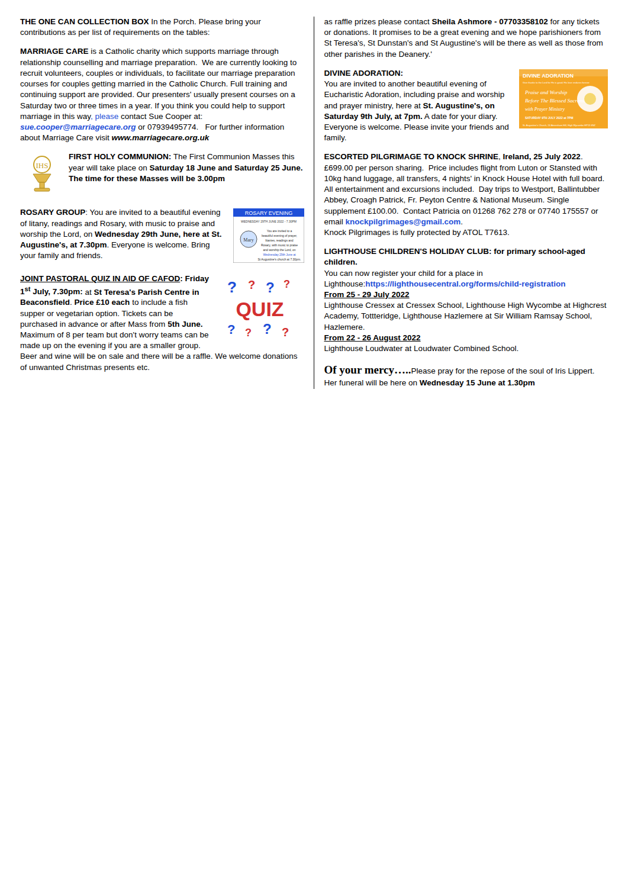THE ONE CAN COLLECTION BOX In the Porch. Please bring your contributions as per list of requirements on the tables:
MARRIAGE CARE is a Catholic charity which supports marriage through relationship counselling and marriage preparation. We are currently looking to recruit volunteers, couples or individuals, to facilitate our marriage preparation courses for couples getting married in the Catholic Church. Full training and continuing support are provided. Our presenters' usually present courses on a Saturday two or three times in a year. If you think you could help to support marriage in this way, please contact Sue Cooper at: sue.cooper@marriagecare.org or 07939495774. For further information about Marriage Care visit www.marriagecare.org.uk
FIRST HOLY COMMUNION: The First Communion Masses this year will take place on Saturday 18 June and Saturday 25 June. The time for these Masses will be 3.00pm
ROSARY GROUP: You are invited to a beautiful evening of litany, readings and Rosary, with music to praise and worship the Lord, on Wednesday 29th June, here at St. Augustine's, at 7.30pm. Everyone is welcome. Bring your family and friends.
JOINT PASTORAL QUIZ IN AID OF CAFOD: Friday 1st July, 7.30pm: at St Teresa's Parish Centre in Beaconsfield. Price £10 each to include a fish supper or vegetarian option. Tickets can be purchased in advance or after Mass from 5th June. Maximum of 8 per team but don't worry teams can be made up on the evening if you are a smaller group. Beer and wine will be on sale and there will be a raffle. We welcome donations of unwanted Christmas presents etc.
as raffle prizes please contact Sheila Ashmore - 07703358102 for any tickets or donations. It promises to be a great evening and we hope parishioners from St Teresa's, St Dunstan's and St Augustine's will be there as well as those from other parishes in the Deanery.'
DIVINE ADORATION:
You are invited to another beautiful evening of Eucharistic Adoration, including praise and worship and prayer ministry, here at St. Augustine's, on Saturday 9th July, at 7pm. A date for your diary. Everyone is welcome. Please invite your friends and family.
ESCORTED PILGRIMAGE TO KNOCK SHRINE, Ireland, 25 July 2022.
£699.00 per person sharing. Price includes flight from Luton or Stansted with 10kg hand luggage, all transfers, 4 nights' in Knock House Hotel with full board. All entertainment and excursions included. Day trips to Westport, Ballintubber Abbey, Croagh Patrick, Fr. Peyton Centre & National Museum. Single supplement £100.00. Contact Patricia on 01268 762 278 or 07740 175557 or email knockpilgrimages@gmail.com.
Knock Pilgrimages is fully protected by ATOL T7613.
LIGHTHOUSE CHILDREN'S HOLIDAY CLUB: for primary school-aged children.
You can now register your child for a place in Lighthouse:https://lighthousecentral.org/forms/child-registration
From 25 - 29 July 2022
Lighthouse Cressex at Cressex School, Lighthouse High Wycombe at Highcrest Academy, Tottteridge, Lighthouse Hazlemere at Sir William Ramsay School, Hazlemere.
From 22 - 26 August 2022
Lighthouse Loudwater at Loudwater Combined School.
Of your mercy….. Please pray for the repose of the soul of Iris Lippert. Her funeral will be here on Wednesday 15 June at 1.30pm